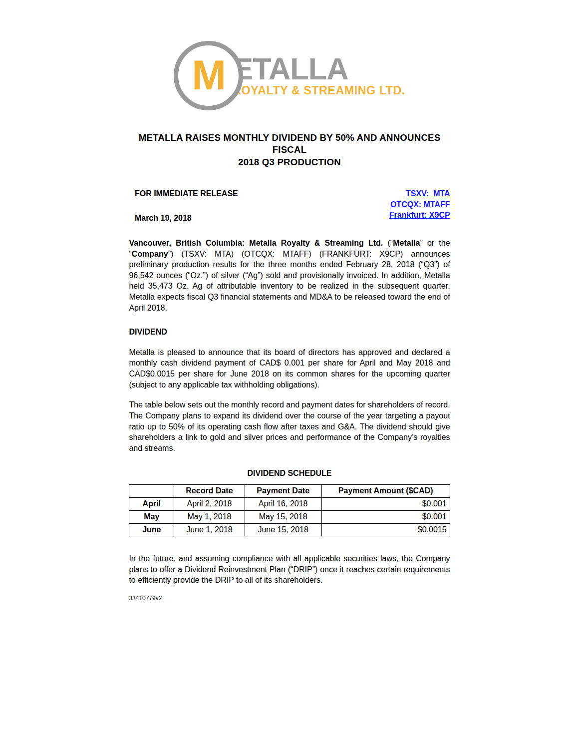M
ETALLA
ROYALTY & STREAMING LTD.
METALLA RAISES MONTHLY DIVIDEND BY 50% AND ANNOUNCES FISCAL
2018 Q3 PRODUCTION
FOR IMMEDIATE RELEASE
March 19, 2018
TSXV: MTA
OTCQX: MTAFF
Frankfurt: X9CP
Vancouver, British Columbia: Metalla Royalty & Streaming Ltd. (“Metalla” or the “Company”) (TSXV: MTA) (OTCQX: MTAFF) (FRANKFURT: X9CP) announces preliminary production results for the three months ended February 28, 2018 (“Q3”) of 96,542 ounces (“Oz.”) of silver (“Ag”) sold and provisionally invoiced. In addition, Metalla held 35,473 Oz. Ag of attributable inventory to be realized in the subsequent quarter. Metalla expects fiscal Q3 financial statements and MD&A to be released toward the end of April 2018.
DIVIDEND
Metalla is pleased to announce that its board of directors has approved and declared a monthly cash dividend payment of CAD$ 0.001 per share for April and May 2018 and CAD$0.0015 per share for June 2018 on its common shares for the upcoming quarter (subject to any applicable tax withholding obligations).
The table below sets out the monthly record and payment dates for shareholders of record. The Company plans to expand its dividend over the course of the year targeting a payout ratio up to 50% of its operating cash flow after taxes and G&A. The dividend should give shareholders a link to gold and silver prices and performance of the Company’s royalties and streams.
DIVIDEND SCHEDULE
| | Record Date | Payment Date | Payment Amount ($CAD) |
| --- | --- | --- | --- |
| April | April 2, 2018 | April 16, 2018 | $0.001 |
| May | May 1, 2018 | May 15, 2018 | $0.001 |
| June | June 1, 2018 | June 15, 2018 | $0.0015 |
In the future, and assuming compliance with all applicable securities laws, the Company plans to offer a Dividend Reinvestment Plan (“DRIP”) once it reaches certain requirements to efficiently provide the DRIP to all of its shareholders.
33410779v2